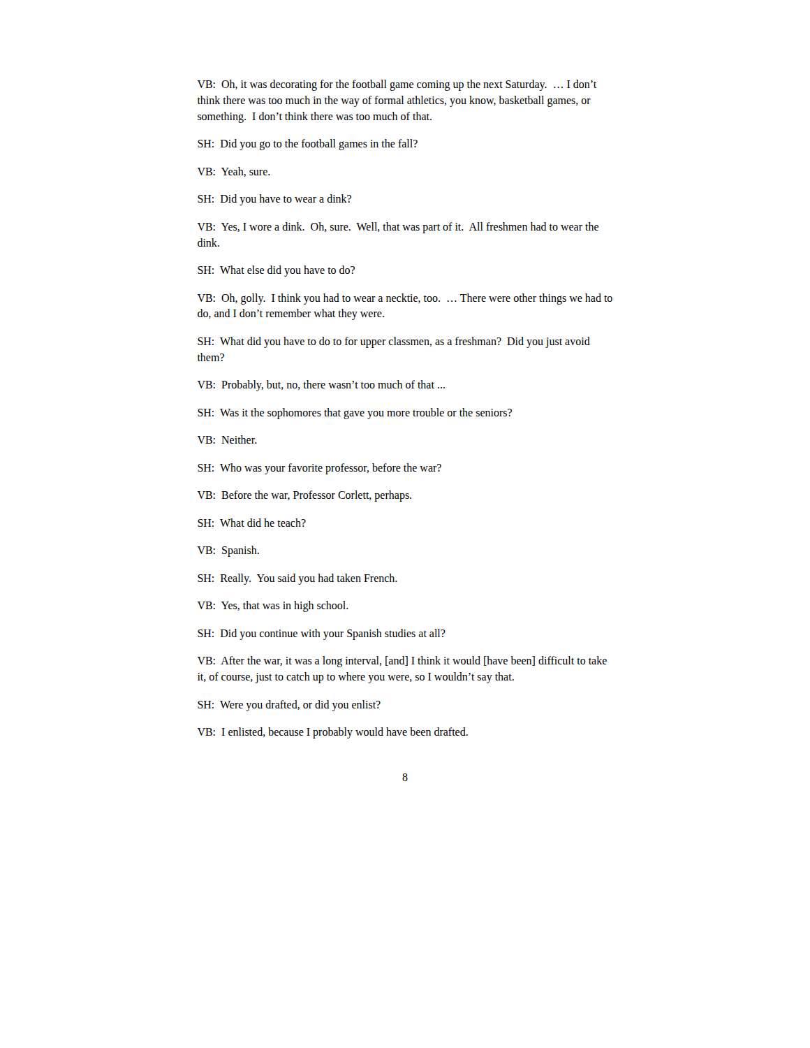VB: Oh, it was decorating for the football game coming up the next Saturday. … I don’t think there was too much in the way of formal athletics, you know, basketball games, or something. I don’t think there was too much of that.
SH: Did you go to the football games in the fall?
VB: Yeah, sure.
SH: Did you have to wear a dink?
VB: Yes, I wore a dink. Oh, sure. Well, that was part of it. All freshmen had to wear the dink.
SH: What else did you have to do?
VB: Oh, golly. I think you had to wear a necktie, too. … There were other things we had to do, and I don’t remember what they were.
SH: What did you have to do to for upper classmen, as a freshman? Did you just avoid them?
VB: Probably, but, no, there wasn’t too much of that ...
SH: Was it the sophomores that gave you more trouble or the seniors?
VB: Neither.
SH: Who was your favorite professor, before the war?
VB: Before the war, Professor Corlett, perhaps.
SH: What did he teach?
VB: Spanish.
SH: Really. You said you had taken French.
VB: Yes, that was in high school.
SH: Did you continue with your Spanish studies at all?
VB: After the war, it was a long interval, [and] I think it would [have been] difficult to take it, of course, just to catch up to where you were, so I wouldn’t say that.
SH: Were you drafted, or did you enlist?
VB: I enlisted, because I probably would have been drafted.
8